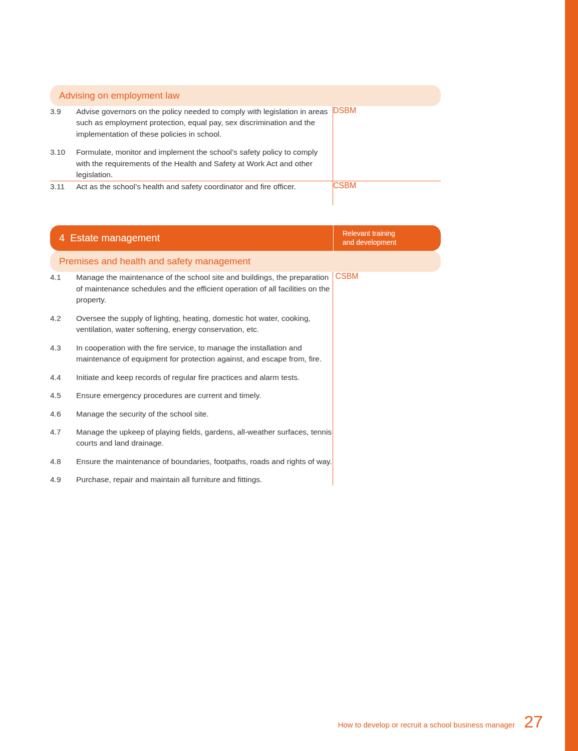Advising on employment law
| 3.9 Advise governors on the policy needed to comply with legislation in areas such as employment protection, equal pay, sex discrimination and the implementation of these policies in school. 3.10 Formulate, monitor and implement the school’s safety policy to comply with the requirements of the Health and Safety at Work Act and other legislation. | DSBM |
| 3.11 Act as the school’s health and safety coordinator and fire officer. | CSBM |
4 Estate management
Relevant training
and development
Premises and health and safety management
| 4.1 Manage the maintenance of the school site and buildings, the preparation of maintenance schedules and the efficient operation of all facilities on the property. 4.2 Oversee the supply of lighting, heating, domestic hot water, cooking, ventilation, water softening, energy conservation, etc. 4.3 In cooperation with the fire service, to manage the installation and maintenance of equipment for protection against, and escape from, fire. 4.4 Initiate and keep records of regular fire practices and alarm tests. 4.5 Ensure emergency procedures are current and timely. 4.6 Manage the security of the school site. 4.7 Manage the upkeep of playing fields, gardens, all-weather surfaces, tennis courts and land drainage. 4.8 Ensure the maintenance of boundaries, footpaths, roads and rights of way. 4.9 Purchase, repair and maintain all furniture and fittings. | CSBM |
How to develop or recruit a school business manager 27